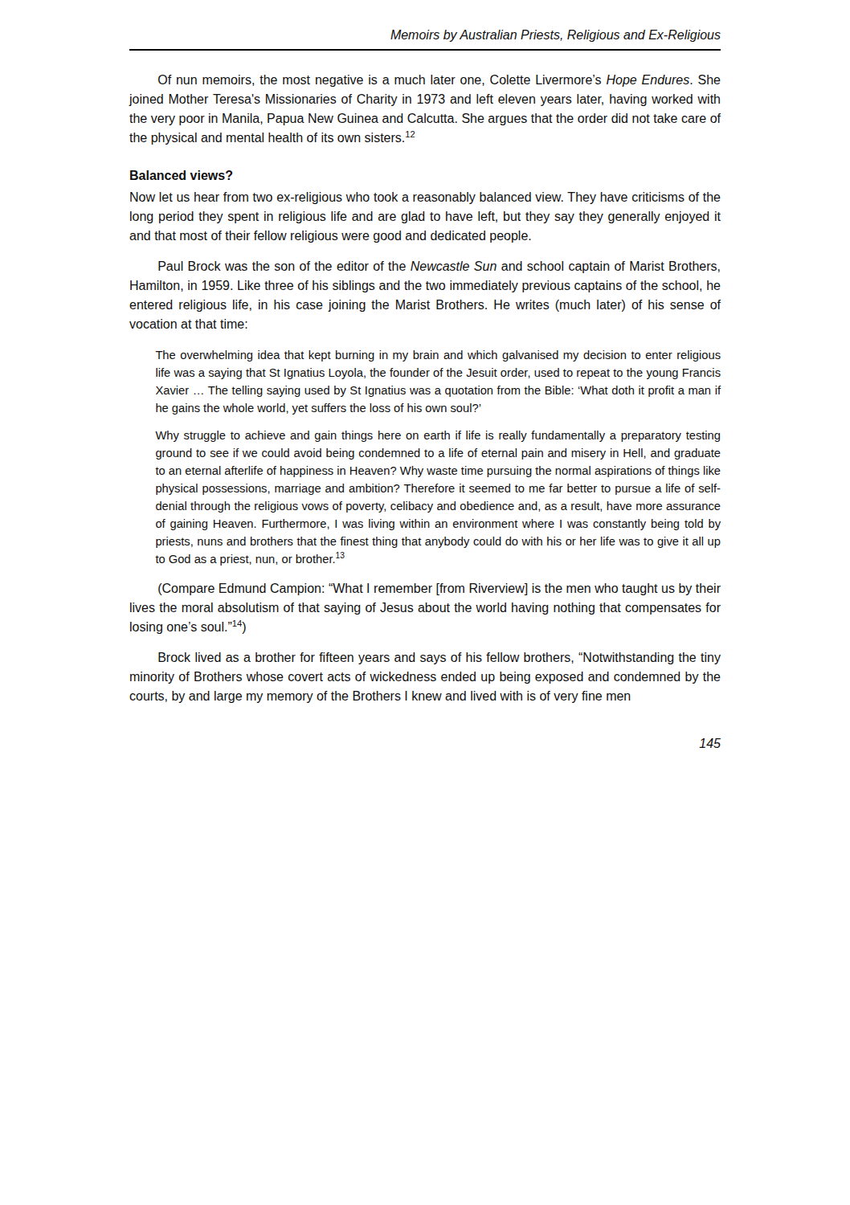Memoirs by Australian Priests, Religious and Ex-Religious
Of nun memoirs, the most negative is a much later one, Colette Livermore’s Hope Endures. She joined Mother Teresa's Missionaries of Charity in 1973 and left eleven years later, having worked with the very poor in Manila, Papua New Guinea and Calcutta. She argues that the order did not take care of the physical and mental health of its own sisters.12
Balanced views?
Now let us hear from two ex-religious who took a reasonably balanced view. They have criticisms of the long period they spent in religious life and are glad to have left, but they say they generally enjoyed it and that most of their fellow religious were good and dedicated people.
Paul Brock was the son of the editor of the Newcastle Sun and school captain of Marist Brothers, Hamilton, in 1959. Like three of his siblings and the two immediately previous captains of the school, he entered religious life, in his case joining the Marist Brothers. He writes (much later) of his sense of vocation at that time:
The overwhelming idea that kept burning in my brain and which galvanised my decision to enter religious life was a saying that St Ignatius Loyola, the founder of the Jesuit order, used to repeat to the young Francis Xavier … The telling saying used by St Ignatius was a quotation from the Bible: ‘What doth it profit a man if he gains the whole world, yet suffers the loss of his own soul?’
Why struggle to achieve and gain things here on earth if life is really fundamentally a preparatory testing ground to see if we could avoid being condemned to a life of eternal pain and misery in Hell, and graduate to an eternal afterlife of happiness in Heaven? Why waste time pursuing the normal aspirations of things like physical possessions, marriage and ambition? Therefore it seemed to me far better to pursue a life of self-denial through the religious vows of poverty, celibacy and obedience and, as a result, have more assurance of gaining Heaven. Furthermore, I was living within an environment where I was constantly being told by priests, nuns and brothers that the finest thing that anybody could do with his or her life was to give it all up to God as a priest, nun, or brother.13
(Compare Edmund Campion: “What I remember [from Riverview] is the men who taught us by their lives the moral absolutism of that saying of Jesus about the world having nothing that compensates for losing one’s soul.”14)
Brock lived as a brother for fifteen years and says of his fellow brothers, “Notwithstanding the tiny minority of Brothers whose covert acts of wickedness ended up being exposed and condemned by the courts, by and large my memory of the Brothers I knew and lived with is of very fine men
145